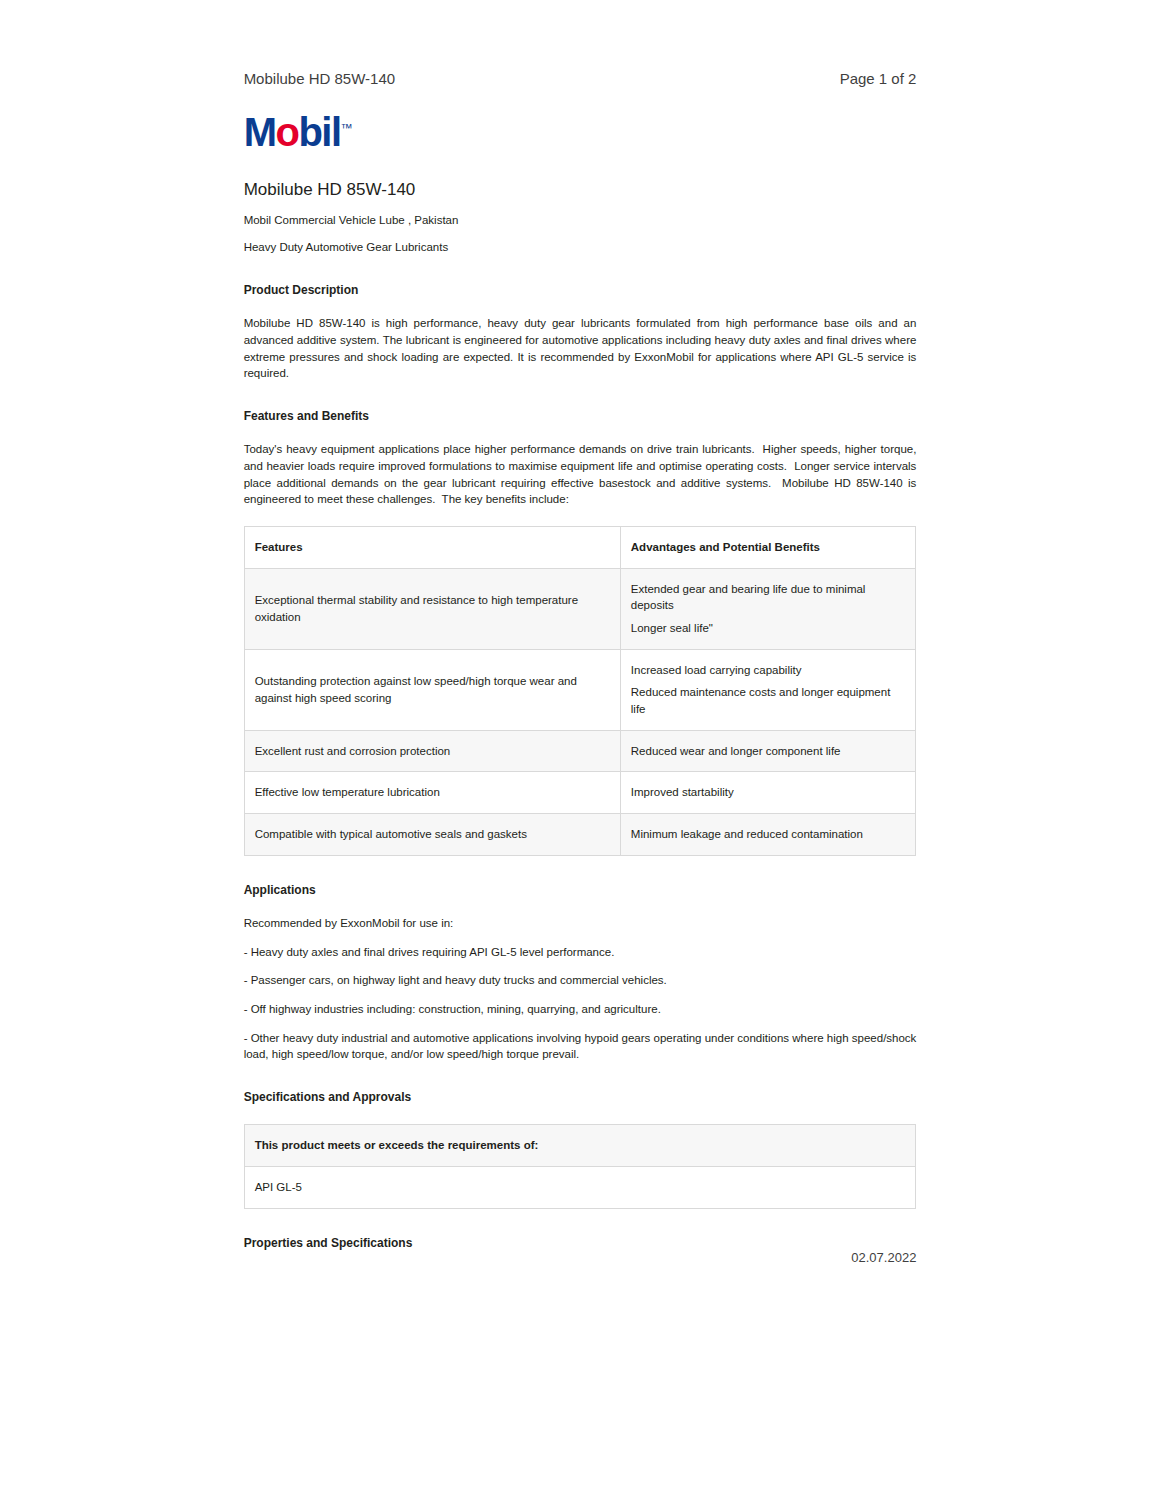Mobilube HD 85W-140
Page 1 of 2
Mobil™
Mobilube HD 85W-140
Mobil Commercial Vehicle Lube , Pakistan
Heavy Duty Automotive Gear Lubricants
Product Description
Mobilube HD 85W-140 is high performance, heavy duty gear lubricants formulated from high performance base oils and an advanced additive system. The lubricant is engineered for automotive applications including heavy duty axles and final drives where extreme pressures and shock loading are expected. It is recommended by ExxonMobil for applications where API GL-5 service is required.
Features and Benefits
Today's heavy equipment applications place higher performance demands on drive train lubricants. Higher speeds, higher torque, and heavier loads require improved formulations to maximise equipment life and optimise operating costs. Longer service intervals place additional demands on the gear lubricant requiring effective basestock and additive systems. Mobilube HD 85W-140 is engineered to meet these challenges. The key benefits include:
| Features | Advantages and Potential Benefits |
| --- | --- |
| Exceptional thermal stability and resistance to high temperature oxidation | Extended gear and bearing life due to minimal deposits Longer seal life" |
| Outstanding protection against low speed/high torque wear and against high speed scoring | Increased load carrying capability Reduced maintenance costs and longer equipment life |
| Excellent rust and corrosion protection | Reduced wear and longer component life |
| Effective low temperature lubrication | Improved startability |
| Compatible with typical automotive seals and gaskets | Minimum leakage and reduced contamination |
Applications
Recommended by ExxonMobil for use in:
- Heavy duty axles and final drives requiring API GL-5 level performance.
- Passenger cars, on highway light and heavy duty trucks and commercial vehicles.
- Off highway industries including: construction, mining, quarrying, and agriculture.
- Other heavy duty industrial and automotive applications involving hypoid gears operating under conditions where high speed/shock load, high speed/low torque, and/or low speed/high torque prevail.
Specifications and Approvals
| This product meets or exceeds the requirements of: |
| --- |
| API GL-5 |
Properties and Specifications
02.07.2022